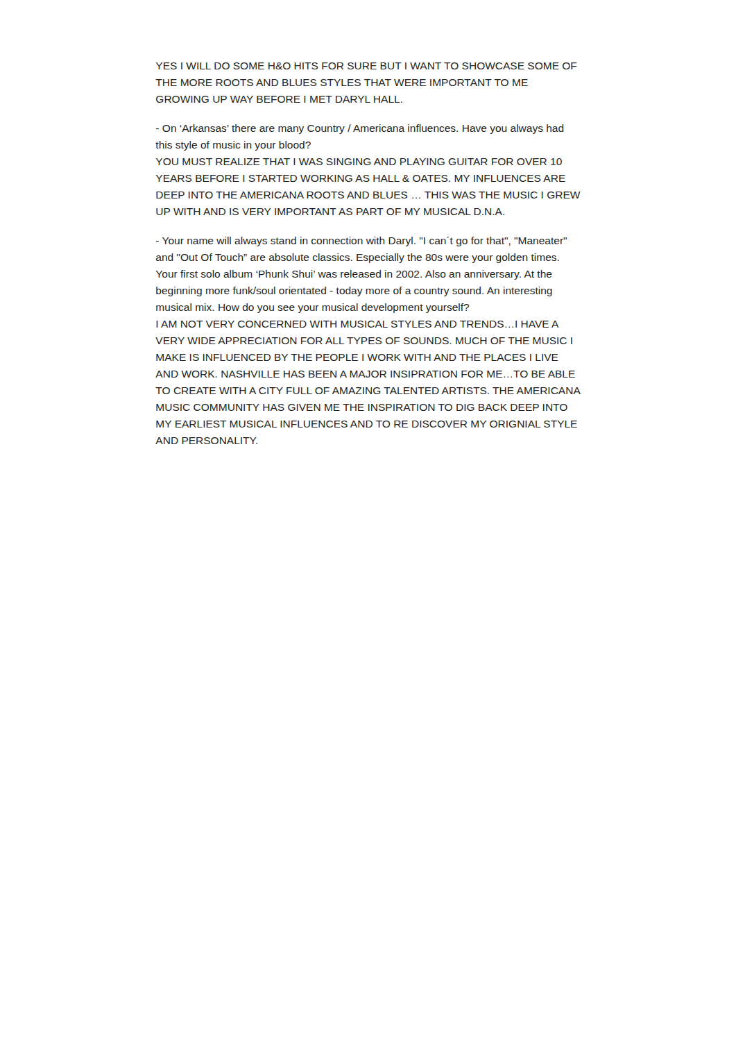YES I WILL DO SOME H&O HITS FOR SURE BUT I WANT TO SHOWCASE SOME OF THE MORE ROOTS AND BLUES STYLES THAT WERE IMPORTANT TO ME GROWING UP WAY BEFORE I MET DARYL HALL.
- On ‘Arkansas’ there are many Country / Americana influences. Have you always had this style of music in your blood?
YOU MUST REALIZE THAT I WAS SINGING AND PLAYING GUITAR FOR OVER 10 YEARS BEFORE I STARTED WORKING AS HALL & OATES. MY INFLUENCES ARE DEEP INTO THE AMERICANA ROOTS AND BLUES … THIS WAS THE MUSIC I GREW UP WITH AND IS VERY IMPORTANT AS PART OF MY MUSICAL D.N.A.
- Your name will always stand in connection with Daryl. "I can´t go for that", "Maneater" and "Out Of Touch” are absolute classics. Especially the 80s were your golden times. Your first solo album ‘Phunk Shui’ was released in 2002. Also an anniversary. At the beginning more funk/soul orientated - today more of a country sound. An interesting musical mix. How do you see your musical development yourself?
I AM NOT VERY CONCERNED WITH MUSICAL STYLES AND TRENDS…I HAVE A VERY WIDE APPRECIATION FOR ALL TYPES OF SOUNDS. MUCH OF THE MUSIC I MAKE IS INFLUENCED BY THE PEOPLE I WORK WITH AND THE PLACES I LIVE AND WORK. NASHVILLE HAS BEEN A MAJOR INSIPRATION FOR ME…TO BE ABLE TO CREATE WITH A CITY FULL OF AMAZING TALENTED ARTISTS. THE AMERICANA MUSIC COMMUNITY HAS GIVEN ME THE INSPIRATION TO DIG BACK DEEP INTO MY EARLIEST MUSICAL INFLUENCES AND TO RE DISCOVER MY ORIGNIAL STYLE AND PERSONALITY.